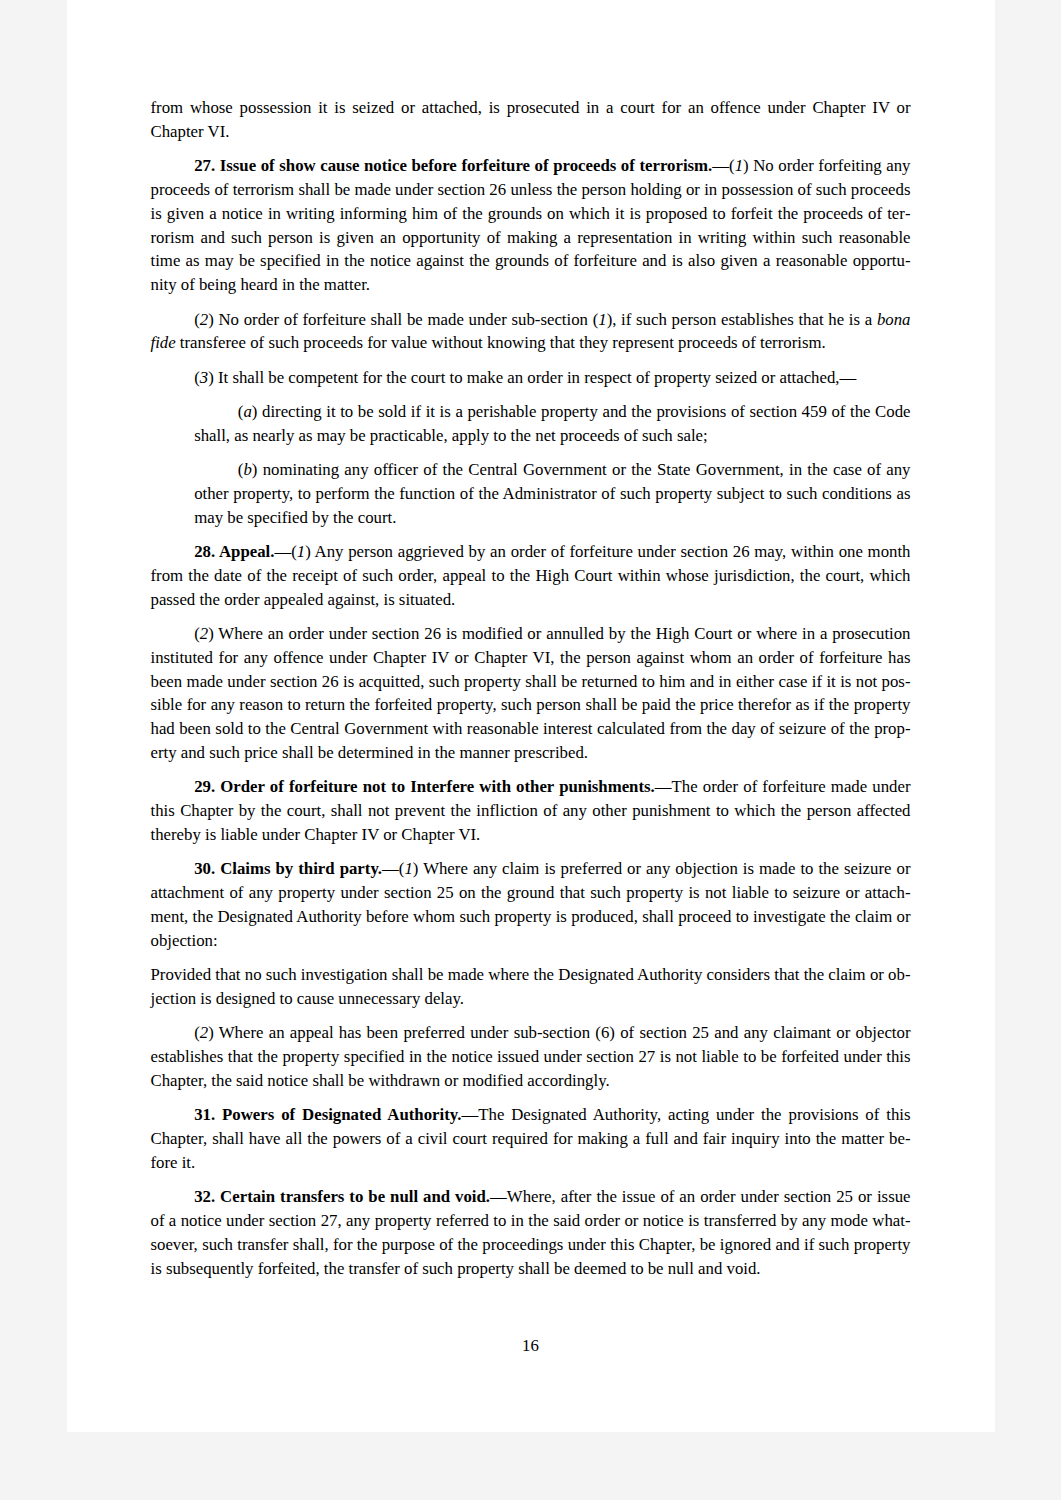from whose possession it is seized or attached, is prosecuted in a court for an offence under Chapter IV or Chapter VI.
27. Issue of show cause notice before forfeiture of proceeds of terrorism.—(1) No order forfeiting any proceeds of terrorism shall be made under section 26 unless the person holding or in possession of such proceeds is given a notice in writing informing him of the grounds on which it is proposed to forfeit the proceeds of terrorism and such person is given an opportunity of making a representation in writing within such reasonable time as may be specified in the notice against the grounds of forfeiture and is also given a reasonable opportunity of being heard in the matter.
(2) No order of forfeiture shall be made under sub-section (1), if such person establishes that he is a bona fide transferee of such proceeds for value without knowing that they represent proceeds of terrorism.
(3) It shall be competent for the court to make an order in respect of property seized or attached,—
(a) directing it to be sold if it is a perishable property and the provisions of section 459 of the Code shall, as nearly as may be practicable, apply to the net proceeds of such sale;
(b) nominating any officer of the Central Government or the State Government, in the case of any other property, to perform the function of the Administrator of such property subject to such conditions as may be specified by the court.
28. Appeal.—(1) Any person aggrieved by an order of forfeiture under section 26 may, within one month from the date of the receipt of such order, appeal to the High Court within whose jurisdiction, the court, which passed the order appealed against, is situated.
(2) Where an order under section 26 is modified or annulled by the High Court or where in a prosecution instituted for any offence under Chapter IV or Chapter VI, the person against whom an order of forfeiture has been made under section 26 is acquitted, such property shall be returned to him and in either case if it is not possible for any reason to return the forfeited property, such person shall be paid the price therefor as if the property had been sold to the Central Government with reasonable interest calculated from the day of seizure of the property and such price shall be determined in the manner prescribed.
29. Order of forfeiture not to Interfere with other punishments.—The order of forfeiture made under this Chapter by the court, shall not prevent the infliction of any other punishment to which the person affected thereby is liable under Chapter IV or Chapter VI.
30. Claims by third party.—(1) Where any claim is preferred or any objection is made to the seizure or attachment of any property under section 25 on the ground that such property is not liable to seizure or attachment, the Designated Authority before whom such property is produced, shall proceed to investigate the claim or objection:
Provided that no such investigation shall be made where the Designated Authority considers that the claim or objection is designed to cause unnecessary delay.
(2) Where an appeal has been preferred under sub-section (6) of section 25 and any claimant or objector establishes that the property specified in the notice issued under section 27 is not liable to be forfeited under this Chapter, the said notice shall be withdrawn or modified accordingly.
31. Powers of Designated Authority.—The Designated Authority, acting under the provisions of this Chapter, shall have all the powers of a civil court required for making a full and fair inquiry into the matter before it.
32. Certain transfers to be null and void.—Where, after the issue of an order under section 25 or issue of a notice under section 27, any property referred to in the said order or notice is transferred by any mode whatsoever, such transfer shall, for the purpose of the proceedings under this Chapter, be ignored and if such property is subsequently forfeited, the transfer of such property shall be deemed to be null and void.
16